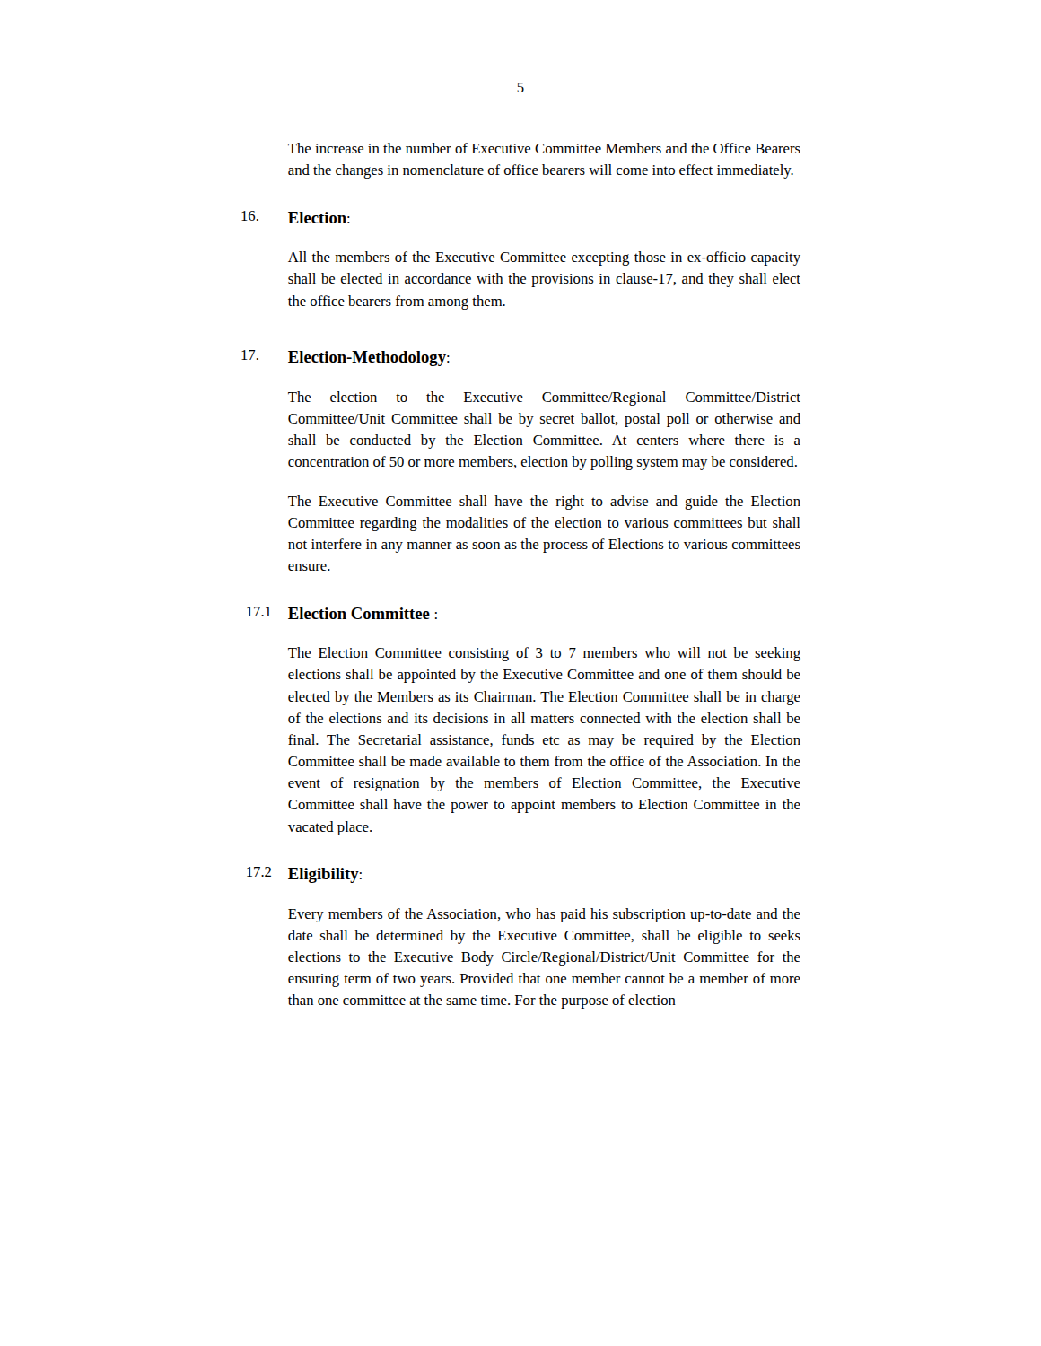5
The increase in the number of Executive Committee Members and the Office Bearers and the changes in nomenclature of office bearers will come into effect immediately.
16.
Election:
All the members of the Executive Committee excepting those in ex-officio capacity shall be elected in accordance with the provisions in clause-17, and they shall elect the office bearers from among them.
17.
Election-Methodology:
The election to the Executive Committee/Regional Committee/District Committee/Unit Committee shall be by secret ballot, postal poll or otherwise and shall be conducted by the Election Committee. At centers where there is a concentration of 50 or more members, election by polling system may be considered.
The Executive Committee shall have the right to advise and guide the Election Committee regarding the modalities of the election to various committees but shall not interfere in any manner as soon as the process of Elections to various committees ensure.
17.1
Election Committee :
The Election Committee consisting of 3 to 7 members who will not be seeking elections shall be appointed by the Executive Committee and one of them should be elected by the Members as its Chairman. The Election Committee shall be in charge of the elections and its decisions in all matters connected with the election shall be final. The Secretarial assistance, funds etc as may be required by the Election Committee shall be made available to them from the office of the Association. In the event of resignation by the members of Election Committee, the Executive Committee shall have the power to appoint members to Election Committee in the vacated place.
17.2
Eligibility:
Every members of the Association, who has paid his subscription up-to-date and the date shall be determined by the Executive Committee, shall be eligible to seeks elections to the Executive Body Circle/Regional/District/Unit Committee for the ensuring term of two years. Provided that one member cannot be a member of more than one committee at the same time. For the purpose of election